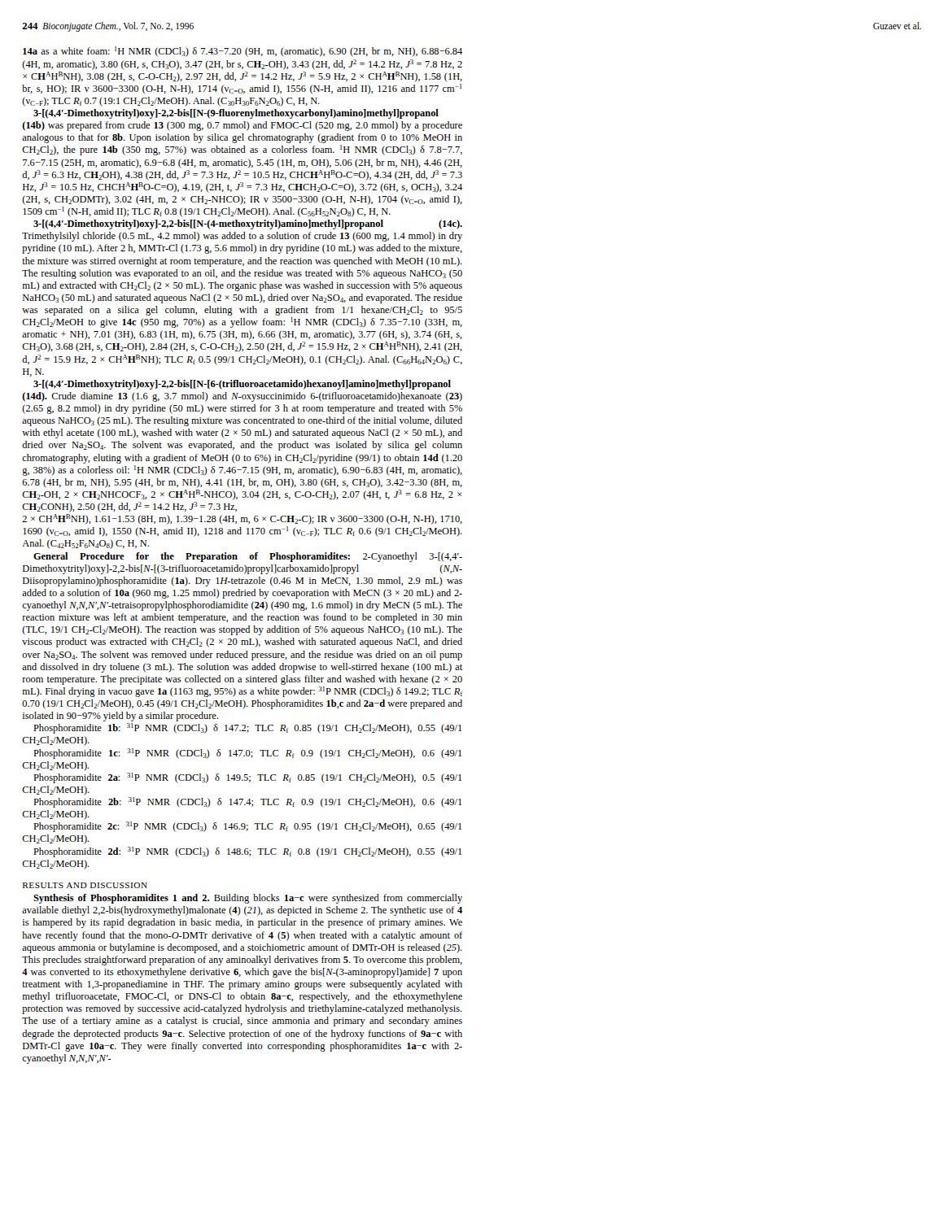244 Bioconjugate Chem., Vol. 7, No. 2, 1996
Guzaev et al.
14a as a white foam: 1H NMR (CDCl3) δ 7.43−7.20 (9H, m, (aromatic), 6.90 (2H, br m, NH), 6.88−6.84 (4H, m, aromatic), 3.80 (6H, s, CH3O), 3.47 (2H, br s, CH2-OH), 3.43 (2H, dd, J2 = 14.2 Hz, J3 = 7.8 Hz, 2 × CHAHBNH), 3.08 (2H, s, C-O-CH2), 2.97 2H, dd, J2 = 14.2 Hz, J3 = 5.9 Hz, 2 × CHAHBNH), 1.58 (1H, br, s, HO); IR ν 3600−3300 (O-H, N-H), 1714 (νC=O, amid I), 1556 (N-H, amid II), 1216 and 1177 cm−1 (νC−F); TLC Rf 0.7 (19:1 CH2Cl2/MeOH). Anal. (C30H30F6N2O6) C, H, N.
3-[(4,4′-Dimethoxytrityl)oxy]-2,2-bis[[N-(9-fluorenylmethoxycarbonyl)amino]methyl]propanol (14b) was prepared from crude 13 (300 mg, 0.7 mmol) and FMOC-Cl (520 mg, 2.0 mmol) by a procedure analogous to that for 8b. Upon isolation by silica gel chromatography (gradient from 0 to 10% MeOH in CH2Cl2), the pure 14b (350 mg, 57%) was obtained as a colorless foam. 1H NMR (CDCl3) δ 7.8−7.7, 7.6−7.15 (25H, m, aromatic), 6.9−6.8 (4H, m, aromatic), 5.45 (1H, m, OH), 5.06 (2H, br m, NH), 4.46 (2H, d, J3 = 6.3 Hz, CH2OH), 4.38 (2H, dd, J3 = 7.3 Hz, J2 = 10.5 Hz, CHCHAHBO-C=O), 4.34 (2H, dd, J3 = 7.3 Hz, J3 = 10.5 Hz, CHCHAHBO-C=O), 4.19, (2H, t, J3 = 7.3 Hz, CHCH2O-C=O), 3.72 (6H, s, OCH3), 3.24 (2H, s, CH2ODMTr), 3.02 (4H, m, 2 × CH2-NHCO); IR ν 3500−3300 (O-H, N-H), 1704 (νC=O, amid I), 1509 cm−1 (N-H, amid II); TLC Rf 0.8 (19/1 CH2Cl2/MeOH). Anal. (C56H52N2O8) C, H, N.
3-[(4,4′-Dimethoxytrityl)oxy]-2,2-bis[[N-(4-methoxytrityl)amino]methyl]propanol (14c). Trimethylsilyl chloride (0.5 mL, 4.2 mmol) was added to a solution of crude 13 (600 mg, 1.4 mmol) in dry pyridine (10 mL). After 2 h, MMTr-Cl (1.73 g, 5.6 mmol) in dry pyridine (10 mL) was added to the mixture, the mixture was stirred overnight at room temperature, and the reaction was quenched with MeOH (10 mL). The resulting solution was evaporated to an oil, and the residue was treated with 5% aqueous NaHCO3 (50 mL) and extracted with CH2Cl2 (2 × 50 mL). The organic phase was washed in succession with 5% aqueous NaHCO3 (50 mL) and saturated aqueous NaCl (2 × 50 mL), dried over Na2SO4, and evaporated. The residue was separated on a silica gel column, eluting with a gradient from 1/1 hexane/CH2Cl2 to 95/5 CH2Cl2/MeOH to give 14c (950 mg, 70%) as a yellow foam: 1H NMR (CDCl3) δ 7.35−7.10 (33H, m, aromatic + NH), 7.01 (3H), 6.83 (1H, m), 6.75 (3H, m), 6.66 (3H, m, aromatic), 3.77 (6H, s), 3.74 (6H, s, CH3O), 3.68 (2H, s, CH2-OH), 2.84 (2H, s, C-O-CH2), 2.50 (2H, d, J2 = 15.9 Hz, 2 × CHAHBNH), 2.41 (2H, d, J2 = 15.9 Hz, 2 × CHAHBNH); TLC Rf 0.5 (99/1 CH2Cl2/MeOH), 0.1 (CH2Cl2). Anal. (C66H64N2O6) C, H, N.
3-[(4,4′-Dimethoxytrityl)oxy]-2,2-bis[[N-[6-(trifluoroacetamido)hexanoyl]amino]methyl]propanol (14d). Crude diamine 13 (1.6 g, 3.7 mmol) and N-oxysuccinimido 6-(trifluoroacetamido)hexanoate (23) (2.65 g, 8.2 mmol) in dry pyridine (50 mL) were stirred for 3 h at room temperature and treated with 5% aqueous NaHCO3 (25 mL). The resulting mixture was concentrated to one-third of the initial volume, diluted with ethyl acetate (100 mL), washed with water (2 × 50 mL) and saturated aqueous NaCl (2 × 50 mL), and dried over Na2SO4. The solvent was evaporated, and the product was isolated by silica gel column chromatography, eluting with a gradient of MeOH (0 to 6%) in CH2Cl2/pyridine (99/1) to obtain 14d (1.20 g, 38%) as a colorless oil: 1H NMR (CDCl3) δ 7.46−7.15 (9H, m, aromatic), 6.90−6.83 (4H, m, aromatic), 6.78 (4H, br m, NH), 5.95 (4H, br m, NH), 4.41 (1H, br, m, OH), 3.80 (6H, s, CH3O), 3.42−3.30 (8H, m, CH2-OH, 2 × CH2NHCOCF3, 2 × CHAHB-NHCO), 3.04 (2H, s, C-O-CH2), 2.07 (4H, t, J3 = 6.8 Hz, 2 × CH2CONH), 2.50 (2H, dd, J2 = 14.2 Hz, J3 = 7.3 Hz,
2 × CHAHBNH), 1.61−1.53 (8H, m), 1.39−1.28 (4H, m, 6 × C-CH2-C); IR ν 3600−3300 (O-H, N-H), 1710, 1690 (νC=O, amid I), 1550 (N-H, amid II), 1218 and 1170 cm−1 (νC−F); TLC Rf 0.6 (9/1 CH2Cl2/MeOH). Anal. (C42H52F6N4O8) C, H, N.
General Procedure for the Preparation of Phosphoramidites: 2-Cyanoethyl 3-[(4,4′-Dimethoxytrityl)oxy]-2,2-bis[N-[(3-trifluoroacetamido)propyl]carboxamido]propyl (N,N-Diisopropylamino)phosphoramidite (1a). Dry 1H-tetrazole (0.46 M in MeCN, 1.30 mmol, 2.9 mL) was added to a solution of 10a (960 mg, 1.25 mmol) predried by coevaporation with MeCN (3 × 20 mL) and 2-cyanoethyl N,N,N′,N′-tetraisopropylphosphorodiamidite (24) (490 mg, 1.6 mmol) in dry MeCN (5 mL). The reaction mixture was left at ambient temperature, and the reaction was found to be completed in 30 min (TLC, 19/1 CH2-Cl2/MeOH). The reaction was stopped by addition of 5% aqueous NaHCO3 (10 mL). The viscous product was extracted with CH2Cl2 (2 × 20 mL), washed with saturated aqueous NaCl, and dried over Na2SO4. The solvent was removed under reduced pressure, and the residue was dried on an oil pump and dissolved in dry toluene (3 mL). The solution was added dropwise to well-stirred hexane (100 mL) at room temperature. The precipitate was collected on a sintered glass filter and washed with hexane (2 × 20 mL). Final drying in vacuo gave 1a (1163 mg, 95%) as a white powder: 31P NMR (CDCl3) δ 149.2; TLC Rf 0.70 (19/1 CH2Cl2/MeOH), 0.45 (49/1 CH2Cl2/MeOH). Phosphoramidites 1b,c and 2a−d were prepared and isolated in 90−97% yield by a similar procedure.
Phosphoramidite 1b: 31P NMR (CDCl3) δ 147.2; TLC Rf 0.85 (19/1 CH2Cl2/MeOH), 0.55 (49/1 CH2Cl2/MeOH).
Phosphoramidite 1c: 31P NMR (CDCl3) δ 147.0; TLC Rf 0.9 (19/1 CH2Cl2/MeOH), 0.6 (49/1 CH2Cl2/MeOH).
Phosphoramidite 2a: 31P NMR (CDCl3) δ 149.5; TLC Rf 0.85 (19/1 CH2Cl2/MeOH), 0.5 (49/1 CH2Cl2/MeOH).
Phosphoramidite 2b: 31P NMR (CDCl3) δ 147.4; TLC Rf 0.9 (19/1 CH2Cl2/MeOH), 0.6 (49/1 CH2Cl2/MeOH).
Phosphoramidite 2c: 31P NMR (CDCl3) δ 146.9; TLC Rf 0.95 (19/1 CH2Cl2/MeOH), 0.65 (49/1 CH2Cl2/MeOH).
Phosphoramidite 2d: 31P NMR (CDCl3) δ 148.6; TLC Rf 0.8 (19/1 CH2Cl2/MeOH), 0.55 (49/1 CH2Cl2/MeOH).
Results and Discussion
Synthesis of Phosphoramidites 1 and 2. Building blocks 1a−c were synthesized from commercially available diethyl 2,2-bis(hydroxymethyl)malonate (4) (21), as depicted in Scheme 2. The synthetic use of 4 is hampered by its rapid degradation in basic media, in particular in the presence of primary amines. We have recently found that the mono-O-DMTr derivative of 4 (5) when treated with a catalytic amount of aqueous ammonia or butylamine is decomposed, and a stoichiometric amount of DMTr-OH is released (25). This precludes straightforward preparation of any aminoalkyl derivatives from 5. To overcome this problem, 4 was converted to its ethoxymethylene derivative 6, which gave the bis[N-(3-aminopropyl)amide] 7 upon treatment with 1,3-propanediamine in THF. The primary amino groups were subsequently acylated with methyl trifluoroacetate, FMOC-Cl, or DNS-Cl to obtain 8a−c, respectively, and the ethoxymethylene protection was removed by successive acid-catalyzed hydrolysis and triethylamine-catalyzed methanolysis. The use of a tertiary amine as a catalyst is crucial, since ammonia and primary and secondary amines degrade the deprotected products 9a−c. Selective protection of one of the hydroxy functions of 9a−c with DMTr-Cl gave 10a−c. They were finally converted into corresponding phosphoramidites 1a−c with 2-cyanoethyl N,N,N′,N′-